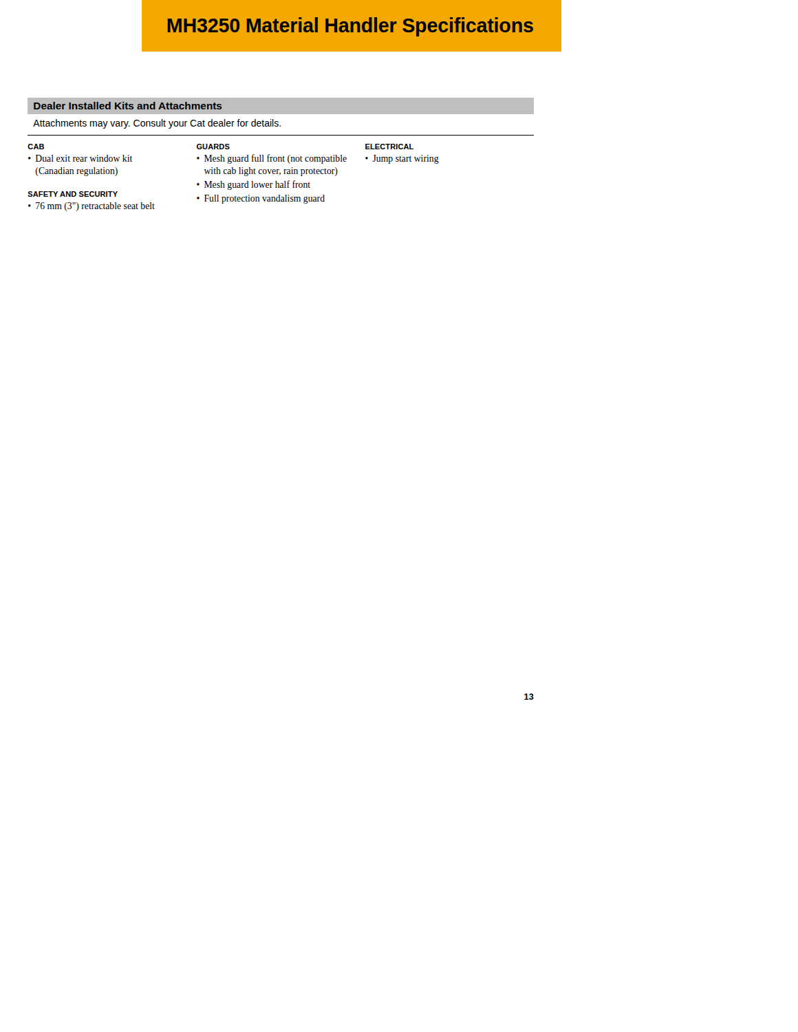MH3250 Material Handler Specifications
Dealer Installed Kits and Attachments
Attachments may vary. Consult your Cat dealer for details.
CAB
Dual exit rear window kit
(Canadian regulation)
SAFETY AND SECURITY
76 mm (3") retractable seat belt
GUARDS
Mesh guard full front (not compatible with cab light cover, rain protector)
Mesh guard lower half front
Full protection vandalism guard
ELECTRICAL
Jump start wiring
13